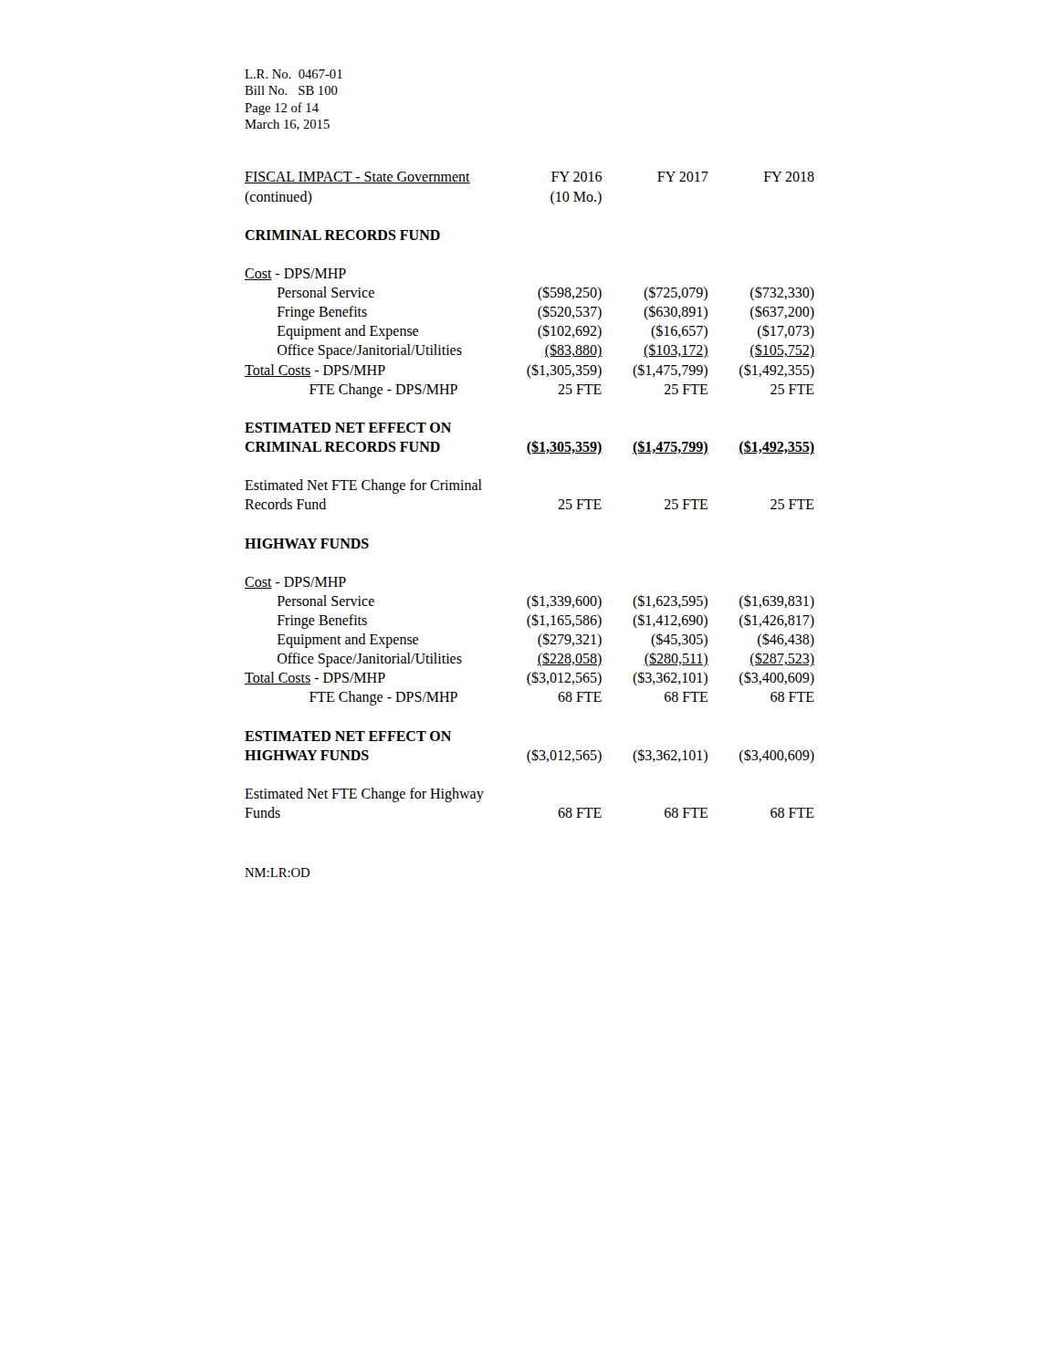L.R. No. 0467-01
Bill No. SB 100
Page 12 of 14
March 16, 2015
| FISCAL IMPACT - State Government | FY 2016 | FY 2017 | FY 2018 |
| (continued) | (10 Mo.) | | |
| CRIMINAL RECORDS FUND | | | |
| Cost - DPS/MHP | | | |
| Personal Service | ($598,250) | ($725,079) | ($732,330) |
| Fringe Benefits | ($520,537) | ($630,891) | ($637,200) |
| Equipment and Expense | ($102,692) | ($16,657) | ($17,073) |
| Office Space/Janitorial/Utilities | ($83,880) | ($103,172) | ($105,752) |
| Total Costs - DPS/MHP | ($1,305,359) | ($1,475,799) | ($1,492,355) |
| FTE Change - DPS/MHP | 25 FTE | 25 FTE | 25 FTE |
| ESTIMATED NET EFFECT ON | | | |
| CRIMINAL RECORDS FUND | ($1,305,359) | ($1,475,799) | ($1,492,355) |
| Estimated Net FTE Change for Criminal | | | |
| Records Fund | 25 FTE | 25 FTE | 25 FTE |
| HIGHWAY FUNDS | | | |
| Cost - DPS/MHP | | | |
| Personal Service | ($1,339,600) | ($1,623,595) | ($1,639,831) |
| Fringe Benefits | ($1,165,586) | ($1,412,690) | ($1,426,817) |
| Equipment and Expense | ($279,321) | ($45,305) | ($46,438) |
| Office Space/Janitorial/Utilities | ($228,058) | ($280,511) | ($287,523) |
| Total Costs - DPS/MHP | ($3,012,565) | ($3,362,101) | ($3,400,609) |
| FTE Change - DPS/MHP | 68 FTE | 68 FTE | 68 FTE |
| ESTIMATED NET EFFECT ON | | | |
| HIGHWAY FUNDS | ($3,012,565) | ($3,362,101) | ($3,400,609) |
| Estimated Net FTE Change for Highway | | | |
| Funds | 68 FTE | 68 FTE | 68 FTE |
NM:LR:OD